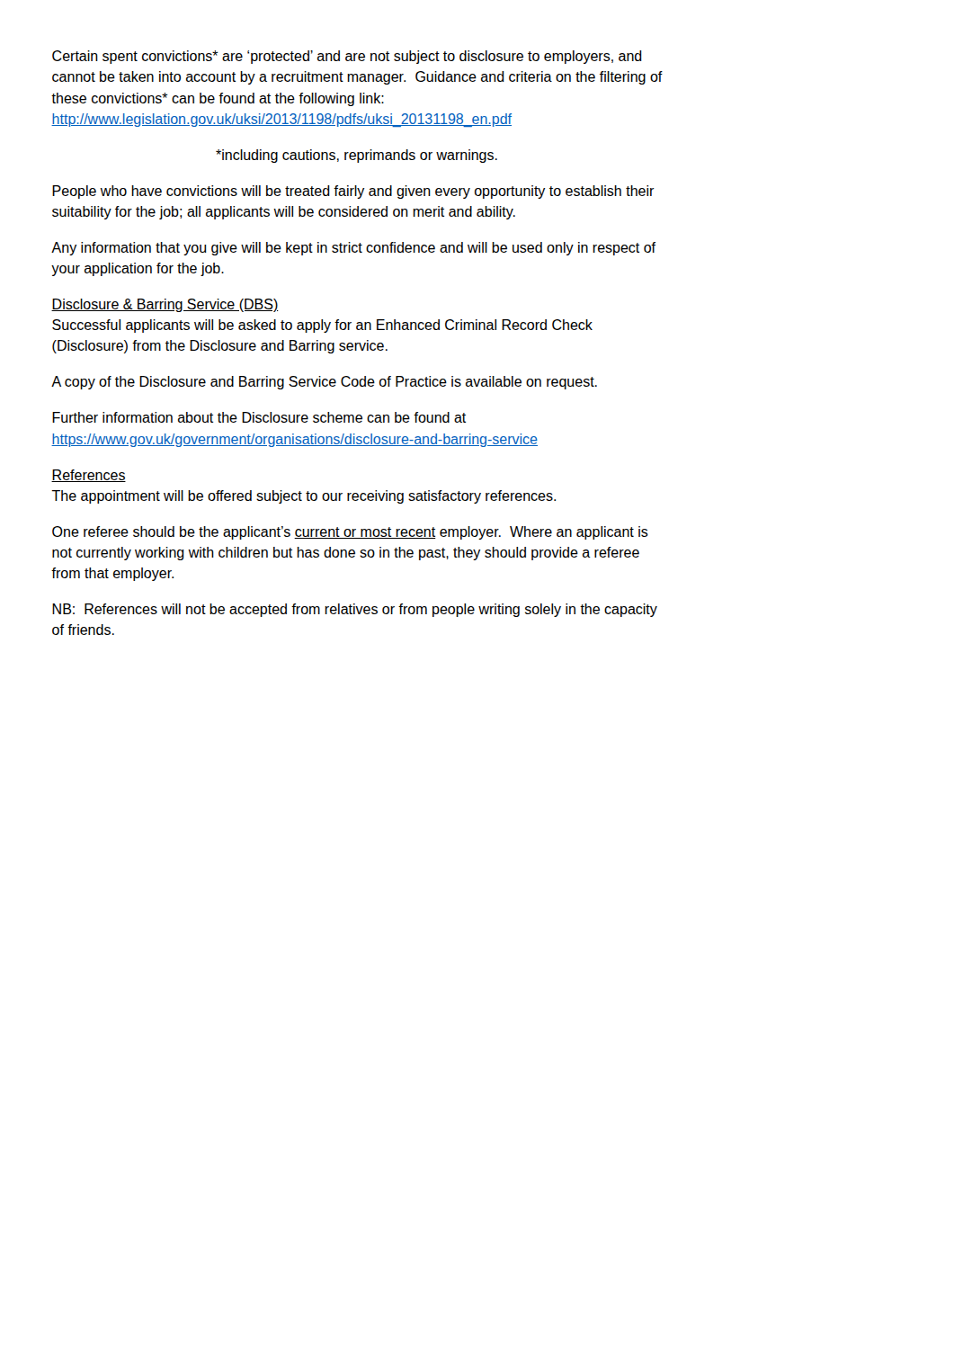Certain spent convictions* are ‘protected’ and are not subject to disclosure to employers, and cannot be taken into account by a recruitment manager. Guidance and criteria on the filtering of these convictions* can be found at the following link:
http://www.legislation.gov.uk/uksi/2013/1198/pdfs/uksi_20131198_en.pdf
*including cautions, reprimands or warnings.
People who have convictions will be treated fairly and given every opportunity to establish their suitability for the job; all applicants will be considered on merit and ability.
Any information that you give will be kept in strict confidence and will be used only in respect of your application for the job.
Disclosure & Barring Service (DBS)
Successful applicants will be asked to apply for an Enhanced Criminal Record Check (Disclosure) from the Disclosure and Barring service.
A copy of the Disclosure and Barring Service Code of Practice is available on request.
Further information about the Disclosure scheme can be found at
https://www.gov.uk/government/organisations/disclosure-and-barring-service
References
The appointment will be offered subject to our receiving satisfactory references.
One referee should be the applicant’s current or most recent employer. Where an applicant is not currently working with children but has done so in the past, they should provide a referee from that employer.
NB: References will not be accepted from relatives or from people writing solely in the capacity of friends.